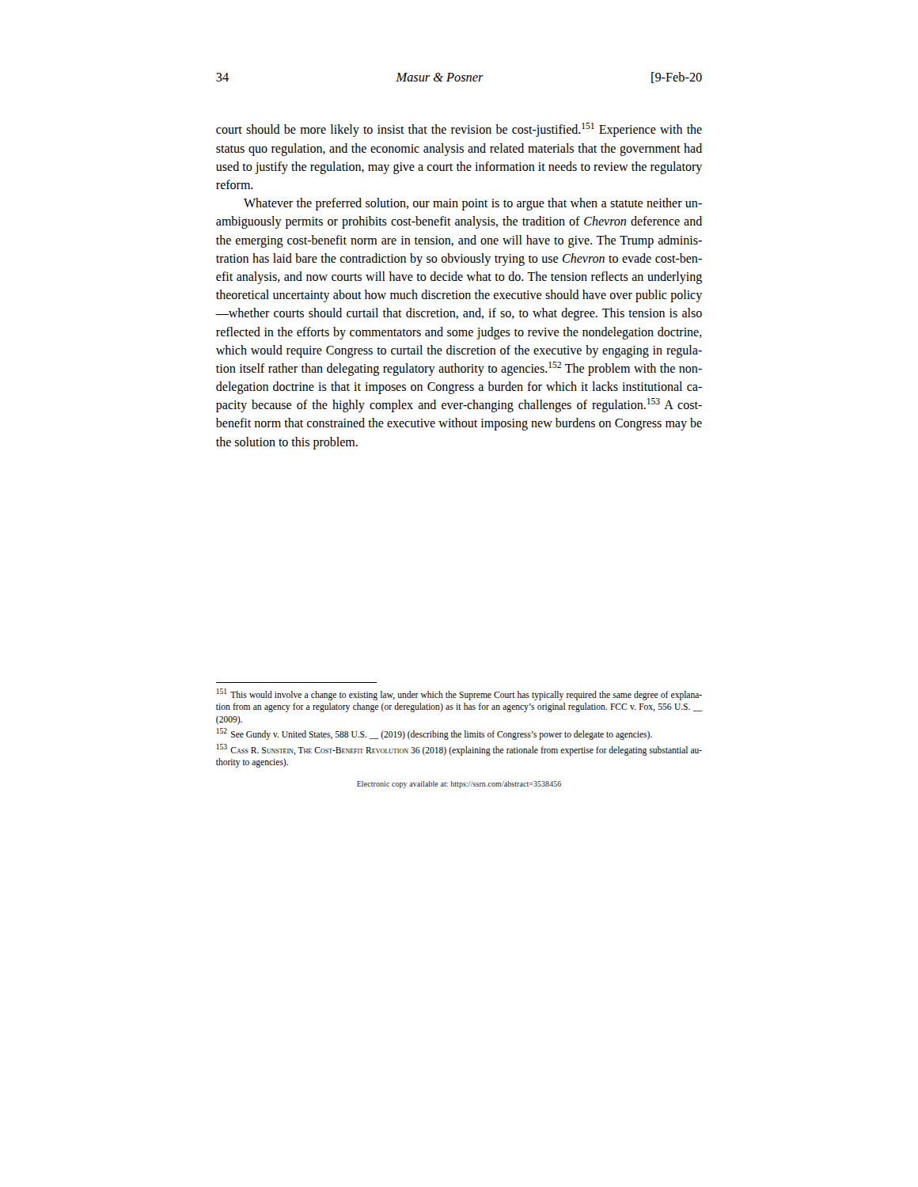34
Masur & Posner
[9-Feb-20
court should be more likely to insist that the revision be cost-justified.151 Experience with the status quo regulation, and the economic analysis and related materials that the government had used to justify the regulation, may give a court the information it needs to review the regulatory reform.
Whatever the preferred solution, our main point is to argue that when a statute neither unambiguously permits or prohibits cost-benefit analysis, the tradition of Chevron deference and the emerging cost-benefit norm are in tension, and one will have to give. The Trump administration has laid bare the contradiction by so obviously trying to use Chevron to evade cost-benefit analysis, and now courts will have to decide what to do. The tension reflects an underlying theoretical uncertainty about how much discretion the executive should have over public policy—whether courts should curtail that discretion, and, if so, to what degree. This tension is also reflected in the efforts by commentators and some judges to revive the nondelegation doctrine, which would require Congress to curtail the discretion of the executive by engaging in regulation itself rather than delegating regulatory authority to agencies.152 The problem with the nondelegation doctrine is that it imposes on Congress a burden for which it lacks institutional capacity because of the highly complex and ever-changing challenges of regulation.153 A cost-benefit norm that constrained the executive without imposing new burdens on Congress may be the solution to this problem.
151 This would involve a change to existing law, under which the Supreme Court has typically required the same degree of explanation from an agency for a regulatory change (or deregulation) as it has for an agency’s original regulation. FCC v. Fox, 556 U.S. __ (2009).
152 See Gundy v. United States, 588 U.S. __ (2019) (describing the limits of Congress’s power to delegate to agencies).
153 Cass R. Sunstein, The Cost-Benefit Revolution 36 (2018) (explaining the rationale from expertise for delegating substantial authority to agencies).
Electronic copy available at: https://ssrn.com/abstract=3538456